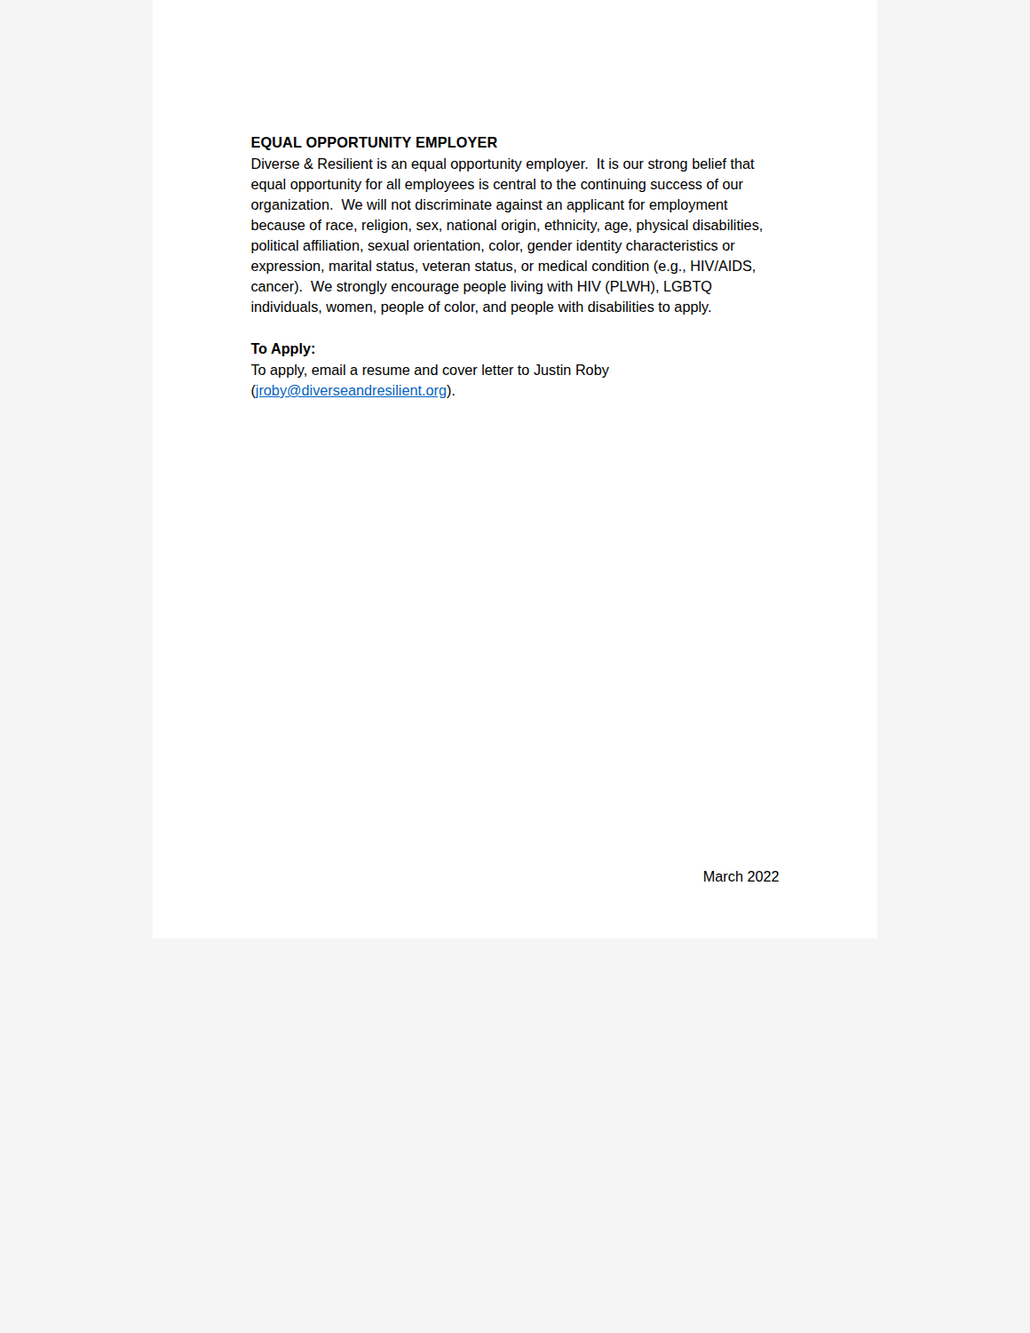EQUAL OPPORTUNITY EMPLOYER
Diverse & Resilient is an equal opportunity employer. It is our strong belief that equal opportunity for all employees is central to the continuing success of our organization. We will not discriminate against an applicant for employment because of race, religion, sex, national origin, ethnicity, age, physical disabilities, political affiliation, sexual orientation, color, gender identity characteristics or expression, marital status, veteran status, or medical condition (e.g., HIV/AIDS, cancer). We strongly encourage people living with HIV (PLWH), LGBTQ individuals, women, people of color, and people with disabilities to apply.
To Apply:
To apply, email a resume and cover letter to Justin Roby (jroby@diverseandresilient.org).
March 2022